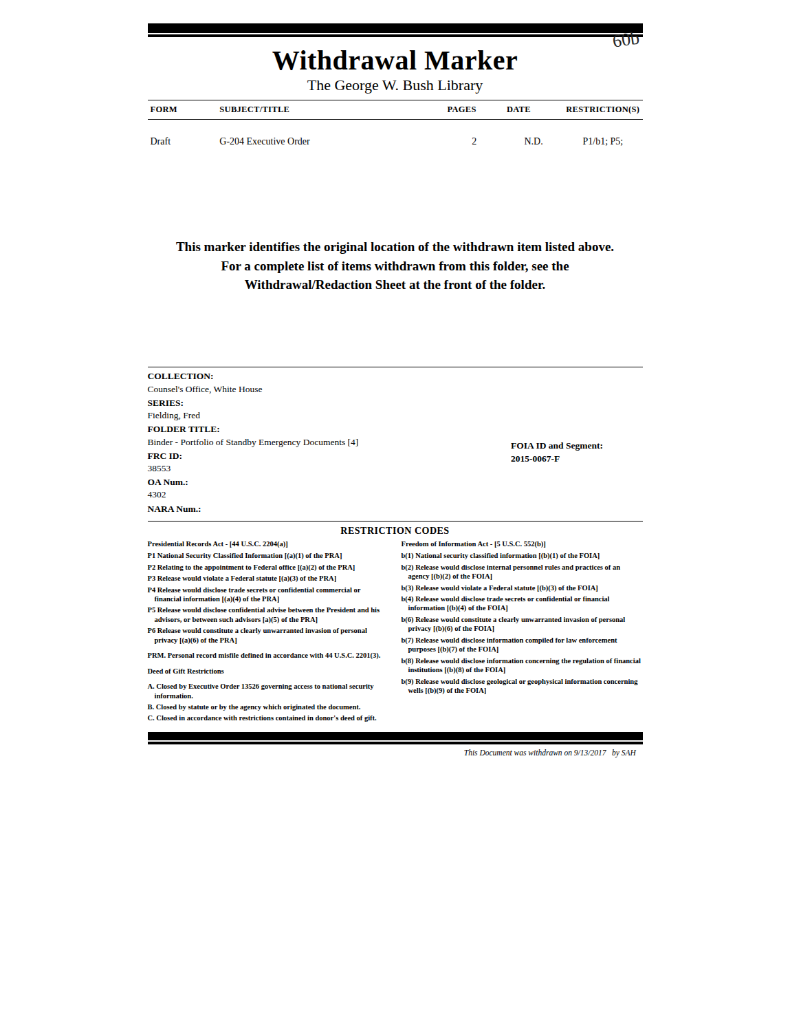60b
Withdrawal Marker
The George W. Bush Library
| FORM | SUBJECT/TITLE | PAGES | DATE | RESTRICTION(S) |
| --- | --- | --- | --- | --- |
| Draft | G-204 Executive Order | 2 | N.D. | P1/b1; P5; |
This marker identifies the original location of the withdrawn item listed above.
For a complete list of items withdrawn from this folder, see the
Withdrawal/Redaction Sheet at the front of the folder.
COLLECTION:
Counsel's Office, White House
SERIES:
Fielding, Fred
FOLDER TITLE:
Binder - Portfolio of Standby Emergency Documents [4]
FRC ID:
38553
OA Num.:
4302
NARA Num.:
FOIA ID and Segment:
2015-0067-F
RESTRICTION CODES
Presidential Records Act - [44 U.S.C. 2204(a)]
P1 National Security Classified Information [(a)(1) of the PRA]
P2 Relating to the appointment to Federal office [(a)(2) of the PRA]
P3 Release would violate a Federal statute [(a)(3) of the PRA]
P4 Release would disclose trade secrets or confidential commercial or financial information [(a)(4) of the PRA]
P5 Release would disclose confidential advise between the President and his advisors, or between such advisors [a)(5) of the PRA]
P6 Release would constitute a clearly unwarranted invasion of personal privacy [(a)(6) of the PRA]
PRM. Personal record misfile defined in accordance with 44 U.S.C. 2201(3).
Deed of Gift Restrictions
A. Closed by Executive Order 13526 governing access to national security information.
B. Closed by statute or by the agency which originated the document.
C. Closed in accordance with restrictions contained in donor's deed of gift.
Freedom of Information Act - [5 U.S.C. 552(b)]
b(1) National security classified information [(b)(1) of the FOIA]
b(2) Release would disclose internal personnel rules and practices of an agency [(b)(2) of the FOIA]
b(3) Release would violate a Federal statute [(b)(3) of the FOIA]
b(4) Release would disclose trade secrets or confidential or financial information [(b)(4) of the FOIA]
b(6) Release would constitute a clearly unwarranted invasion of personal privacy [(b)(6) of the FOIA]
b(7) Release would disclose information compiled for law enforcement purposes [(b)(7) of the FOIA]
b(8) Release would disclose information concerning the regulation of financial institutions [(b)(8) of the FOIA]
b(9) Release would disclose geological or geophysical information concerning wells [(b)(9) of the FOIA]
This Document was withdrawn on 9/13/2017 by SAH